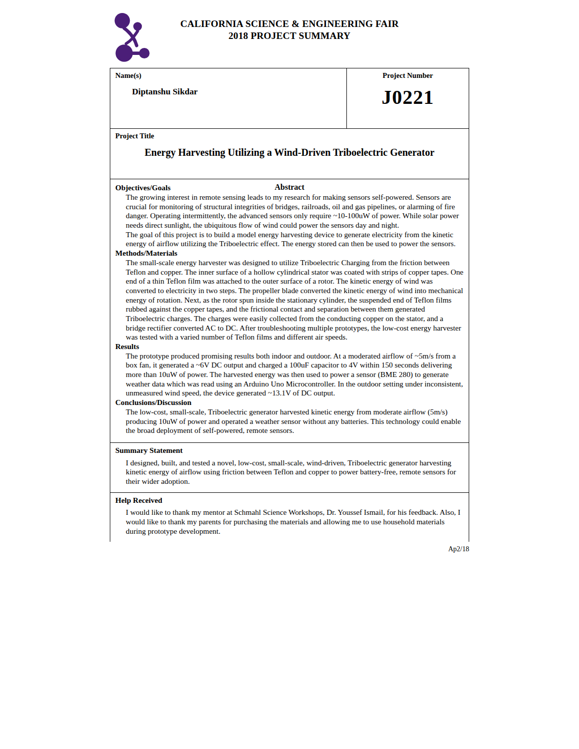CALIFORNIA SCIENCE & ENGINEERING FAIR 2018 PROJECT SUMMARY
Name(s)
Diptanshu Sikdar
Project Number
J0221
Project Title
Energy Harvesting Utilizing a Wind-Driven Triboelectric Generator
Abstract
Objectives/Goals
The growing interest in remote sensing leads to my research for making sensors self-powered. Sensors are crucial for monitoring of structural integrities of bridges, railroads, oil and gas pipelines, or alarming of fire danger. Operating intermittently, the advanced sensors only require ~10-100uW of power. While solar power needs direct sunlight, the ubiquitous flow of wind could power the sensors day and night.
The goal of this project is to build a model energy harvesting device to generate electricity from the kinetic energy of airflow utilizing the Triboelectric effect. The energy stored can then be used to power the sensors.
Methods/Materials
The small-scale energy harvester was designed to utilize Triboelectric Charging from the friction between Teflon and copper. The inner surface of a hollow cylindrical stator was coated with strips of copper tapes. One end of a thin Teflon film was attached to the outer surface of a rotor. The kinetic energy of wind was converted to electricity in two steps. The propeller blade converted the kinetic energy of wind into mechanical energy of rotation. Next, as the rotor spun inside the stationary cylinder, the suspended end of Teflon films rubbed against the copper tapes, and the frictional contact and separation between them generated Triboelectric charges. The charges were easily collected from the conducting copper on the stator, and a bridge rectifier converted AC to DC. After troubleshooting multiple prototypes, the low-cost energy harvester was tested with a varied number of Teflon films and different air speeds.
Results
The prototype produced promising results both indoor and outdoor. At a moderated airflow of ~5m/s from a box fan, it generated a ~6V DC output and charged a 100uF capacitor to 4V within 150 seconds delivering more than 10uW of power. The harvested energy was then used to power a sensor (BME 280) to generate weather data which was read using an Arduino Uno Microcontroller. In the outdoor setting under inconsistent, unmeasured wind speed, the device generated ~13.1V of DC output.
Conclusions/Discussion
The low-cost, small-scale, Triboelectric generator harvested kinetic energy from moderate airflow (5m/s) producing 10uW of power and operated a weather sensor without any batteries. This technology could enable the broad deployment of self-powered, remote sensors.
Summary Statement
I designed, built, and tested a novel, low-cost, small-scale, wind-driven, Triboelectric generator harvesting kinetic energy of airflow using friction between Teflon and copper to power battery-free, remote sensors for their wider adoption.
Help Received
I would like to thank my mentor at Schmahl Science Workshops, Dr. Youssef Ismail, for his feedback. Also, I would like to thank my parents for purchasing the materials and allowing me to use household materials during prototype development.
Ap2/18